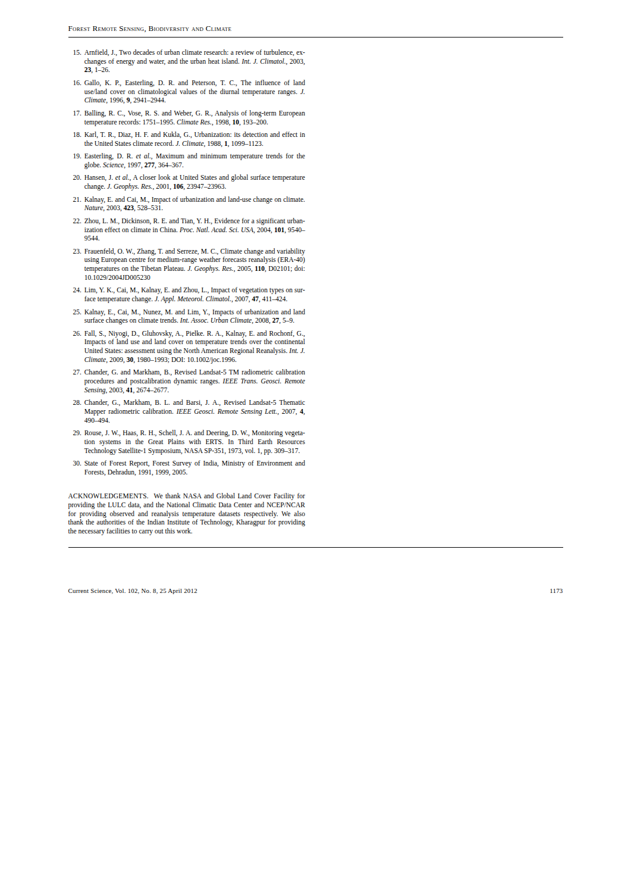Forest Remote Sensing, Biodiversity and Climate
Arnfield, J., Two decades of urban climate research: a review of turbulence, exchanges of energy and water, and the urban heat island. Int. J. Climatol., 2003, 23, 1–26.
Gallo, K. P., Easterling, D. R. and Peterson, T. C., The influence of land use/land cover on climatological values of the diurnal temperature ranges. J. Climate, 1996, 9, 2941–2944.
Balling, R. C., Vose, R. S. and Weber, G. R., Analysis of long-term European temperature records: 1751–1995. Climate Res., 1998, 10, 193–200.
Karl, T. R., Diaz, H. F. and Kukla, G., Urbanization: its detection and effect in the United States climate record. J. Climate, 1988, 1, 1099–1123.
Easterling, D. R. et al., Maximum and minimum temperature trends for the globe. Science, 1997, 277, 364–367.
Hansen, J. et al., A closer look at United States and global surface temperature change. J. Geophys. Res., 2001, 106, 23947–23963.
Kalnay, E. and Cai, M., Impact of urbanization and land-use change on climate. Nature, 2003, 423, 528–531.
Zhou, L. M., Dickinson, R. E. and Tian, Y. H., Evidence for a significant urbanization effect on climate in China. Proc. Natl. Acad. Sci. USA, 2004, 101, 9540–9544.
Frauenfeld, O. W., Zhang, T. and Serreze, M. C., Climate change and variability using European centre for medium-range weather forecasts reanalysis (ERA-40) temperatures on the Tibetan Plateau. J. Geophys. Res., 2005, 110, D02101; doi: 10.1029/2004JD005230
Lim, Y. K., Cai, M., Kalnay, E. and Zhou, L., Impact of vegetation types on surface temperature change. J. Appl. Meteorol. Climatol., 2007, 47, 411–424.
Kalnay, E., Cai, M., Nunez, M. and Lim, Y., Impacts of urbanization and land surface changes on climate trends. Int. Assoc. Urban Climate, 2008, 27, 5–9.
Fall, S., Niyogi, D., Gluhovsky, A., Pielke. R. A., Kalnay, E. and Rochonf, G., Impacts of land use and land cover on temperature trends over the continental United States: assessment using the North American Regional Reanalysis. Int. J. Climate, 2009, 30, 1980–1993; DOI: 10.1002/joc.1996.
Chander, G. and Markham, B., Revised Landsat-5 TM radiometric calibration procedures and postcalibration dynamic ranges. IEEE Trans. Geosci. Remote Sensing, 2003, 41, 2674–2677.
Chander, G., Markham, B. L. and Barsi, J. A., Revised Landsat-5 Thematic Mapper radiometric calibration. IEEE Geosci. Remote Sensing Lett., 2007, 4, 490–494.
Rouse, J. W., Haas, R. H., Schell, J. A. and Deering, D. W., Monitoring vegetation systems in the Great Plains with ERTS. In Third Earth Resources Technology Satellite-1 Symposium, NASA SP-351, 1973, vol. 1, pp. 309–317.
State of Forest Report, Forest Survey of India, Ministry of Environment and Forests, Dehradun, 1991, 1999, 2005.
ACKNOWLEDGEMENTS. We thank NASA and Global Land Cover Facility for providing the LULC data, and the National Climatic Data Center and NCEP/NCAR for providing observed and reanalysis temperature datasets respectively. We also thank the authorities of the Indian Institute of Technology, Kharagpur for providing the necessary facilities to carry out this work.
Current Science, Vol. 102, No. 8, 25 April 2012 1173